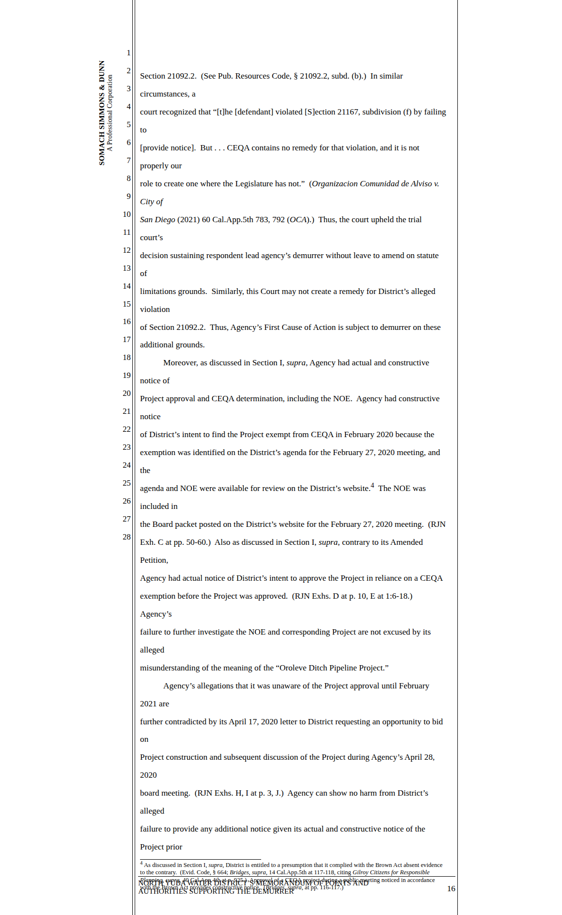1
2
3
4
5
6
7
8
9
10
11
12
13
14
15
16
17
18
19
20
21
22
23
24
25
26
27
28
SOMACH SIMMONS & DUNN A Professional Corporation
Section 21092.2. (See Pub. Resources Code, § 21092.2, subd. (b).) In similar circumstances, a
court recognized that “[t]he [defendant] violated [S]ection 21167, subdivision (f) by failing to
[provide notice]. But . . . CEQA contains no remedy for that violation, and it is not properly our
role to create one where the Legislature has not.” (Organizacion Comunidad de Alviso v. City of
San Diego (2021) 60 Cal.App.5th 783, 792 (OCA).) Thus, the court upheld the trial court’s
decision sustaining respondent lead agency’s demurrer without leave to amend on statute of
limitations grounds. Similarly, this Court may not create a remedy for District’s alleged violation
of Section 21092.2. Thus, Agency’s First Cause of Action is subject to demurrer on these
additional grounds.
Moreover, as discussed in Section I, supra, Agency had actual and constructive notice of
Project approval and CEQA determination, including the NOE. Agency had constructive notice
of District’s intent to find the Project exempt from CEQA in February 2020 because the
exemption was identified on the District’s agenda for the February 27, 2020 meeting, and the
agenda and NOE were available for review on the District’s website.4 The NOE was included in
the Board packet posted on the District’s website for the February 27, 2020 meeting. (RJN
Exh. C at pp. 50-60.) Also as discussed in Section I, supra, contrary to its Amended Petition,
Agency had actual notice of District’s intent to approve the Project in reliance on a CEQA
exemption before the Project was approved. (RJN Exhs. D at p. 10, E at 1:6-18.) Agency’s
failure to further investigate the NOE and corresponding Project are not excused by its alleged
misunderstanding of the meaning of the “Oroleve Ditch Pipeline Project.”
Agency’s allegations that it was unaware of the Project approval until February 2021 are
further contradicted by its April 17, 2020 letter to District requesting an opportunity to bid on
Project construction and subsequent discussion of the Project during Agency’s April 28, 2020
board meeting. (RJN Exhs. H, I at p. 3, J.) Agency can show no harm from District’s alleged
failure to provide any additional notice given its actual and constructive notice of the Project prior
4 As discussed in Section I, supra, District is entitled to a presumption that it complied with the Brown Act absent evidence to the contrary. (Evid. Code, § 664; Bridges, supra, 14 Cal.App.5th at 117-118, citing Gilroy Citizens for Responsible Planning, supra, 40 Cal.App.4th at p. 925.) Approval of a CEQA project during a public meeting noticed in accordance with the Brown Act provides constructive notice. (Bridges, supra, at pp. 116-117.)
16 NORTH YUBA WATER DISTRICT’S MEMORANDUM OF POINTS AND
AUTHORITIES SUPPORTING THE DEMURRER